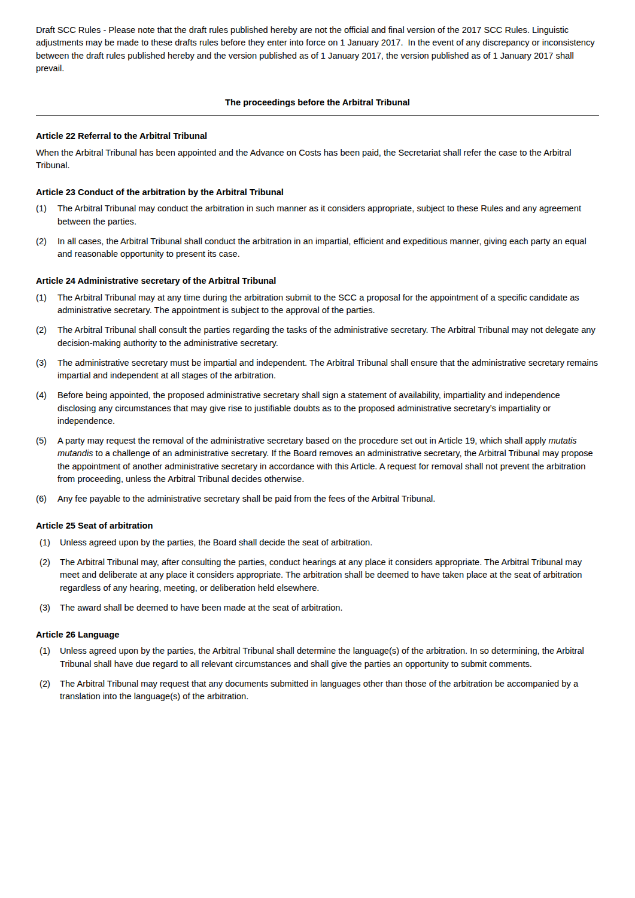Draft SCC Rules - Please note that the draft rules published hereby are not the official and final version of the 2017 SCC Rules. Linguistic adjustments may be made to these drafts rules before they enter into force on 1 January 2017. In the event of any discrepancy or inconsistency between the draft rules published hereby and the version published as of 1 January 2017, the version published as of 1 January 2017 shall prevail.
The proceedings before the Arbitral Tribunal
Article 22 Referral to the Arbitral Tribunal
When the Arbitral Tribunal has been appointed and the Advance on Costs has been paid, the Secretariat shall refer the case to the Arbitral Tribunal.
Article 23 Conduct of the arbitration by the Arbitral Tribunal
The Arbitral Tribunal may conduct the arbitration in such manner as it considers appropriate, subject to these Rules and any agreement between the parties.
In all cases, the Arbitral Tribunal shall conduct the arbitration in an impartial, efficient and expeditious manner, giving each party an equal and reasonable opportunity to present its case.
Article 24 Administrative secretary of the Arbitral Tribunal
The Arbitral Tribunal may at any time during the arbitration submit to the SCC a proposal for the appointment of a specific candidate as administrative secretary. The appointment is subject to the approval of the parties.
The Arbitral Tribunal shall consult the parties regarding the tasks of the administrative secretary. The Arbitral Tribunal may not delegate any decision-making authority to the administrative secretary.
The administrative secretary must be impartial and independent. The Arbitral Tribunal shall ensure that the administrative secretary remains impartial and independent at all stages of the arbitration.
Before being appointed, the proposed administrative secretary shall sign a statement of availability, impartiality and independence disclosing any circumstances that may give rise to justifiable doubts as to the proposed administrative secretary’s impartiality or independence.
A party may request the removal of the administrative secretary based on the procedure set out in Article 19, which shall apply mutatis mutandis to a challenge of an administrative secretary. If the Board removes an administrative secretary, the Arbitral Tribunal may propose the appointment of another administrative secretary in accordance with this Article. A request for removal shall not prevent the arbitration from proceeding, unless the Arbitral Tribunal decides otherwise.
Any fee payable to the administrative secretary shall be paid from the fees of the Arbitral Tribunal.
Article 25 Seat of arbitration
Unless agreed upon by the parties, the Board shall decide the seat of arbitration.
The Arbitral Tribunal may, after consulting the parties, conduct hearings at any place it considers appropriate. The Arbitral Tribunal may meet and deliberate at any place it considers appropriate. The arbitration shall be deemed to have taken place at the seat of arbitration regardless of any hearing, meeting, or deliberation held elsewhere.
The award shall be deemed to have been made at the seat of arbitration.
Article 26 Language
Unless agreed upon by the parties, the Arbitral Tribunal shall determine the language(s) of the arbitration. In so determining, the Arbitral Tribunal shall have due regard to all relevant circumstances and shall give the parties an opportunity to submit comments.
The Arbitral Tribunal may request that any documents submitted in languages other than those of the arbitration be accompanied by a translation into the language(s) of the arbitration.